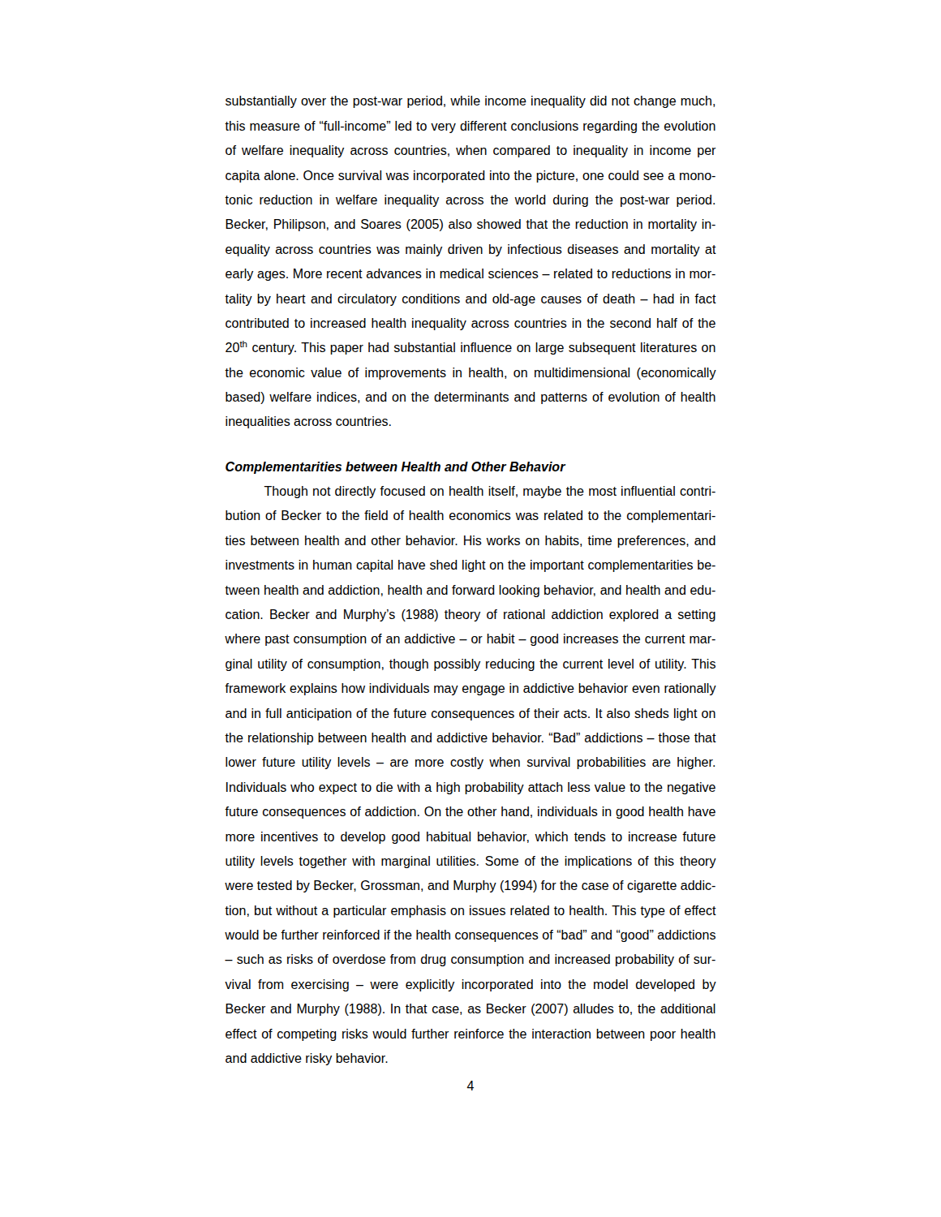substantially over the post-war period, while income inequality did not change much, this measure of “full-income” led to very different conclusions regarding the evolution of welfare inequality across countries, when compared to inequality in income per capita alone. Once survival was incorporated into the picture, one could see a monotonic reduction in welfare inequality across the world during the post-war period. Becker, Philipson, and Soares (2005) also showed that the reduction in mortality inequality across countries was mainly driven by infectious diseases and mortality at early ages. More recent advances in medical sciences – related to reductions in mortality by heart and circulatory conditions and old-age causes of death – had in fact contributed to increased health inequality across countries in the second half of the 20th century. This paper had substantial influence on large subsequent literatures on the economic value of improvements in health, on multidimensional (economically based) welfare indices, and on the determinants and patterns of evolution of health inequalities across countries.
Complementarities between Health and Other Behavior
Though not directly focused on health itself, maybe the most influential contribution of Becker to the field of health economics was related to the complementarities between health and other behavior. His works on habits, time preferences, and investments in human capital have shed light on the important complementarities between health and addiction, health and forward looking behavior, and health and education. Becker and Murphy’s (1988) theory of rational addiction explored a setting where past consumption of an addictive – or habit – good increases the current marginal utility of consumption, though possibly reducing the current level of utility. This framework explains how individuals may engage in addictive behavior even rationally and in full anticipation of the future consequences of their acts. It also sheds light on the relationship between health and addictive behavior. “Bad” addictions – those that lower future utility levels – are more costly when survival probabilities are higher. Individuals who expect to die with a high probability attach less value to the negative future consequences of addiction. On the other hand, individuals in good health have more incentives to develop good habitual behavior, which tends to increase future utility levels together with marginal utilities. Some of the implications of this theory were tested by Becker, Grossman, and Murphy (1994) for the case of cigarette addiction, but without a particular emphasis on issues related to health. This type of effect would be further reinforced if the health consequences of “bad” and “good” addictions – such as risks of overdose from drug consumption and increased probability of survival from exercising – were explicitly incorporated into the model developed by Becker and Murphy (1988). In that case, as Becker (2007) alludes to, the additional effect of competing risks would further reinforce the interaction between poor health and addictive risky behavior.
4